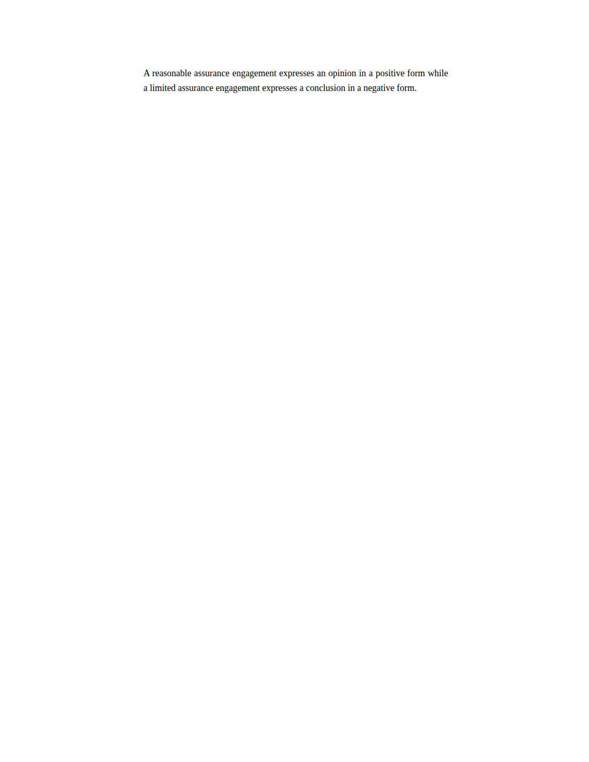A reasonable assurance engagement expresses an opinion in a positive form while a limited assurance engagement expresses a conclusion in a negative form.